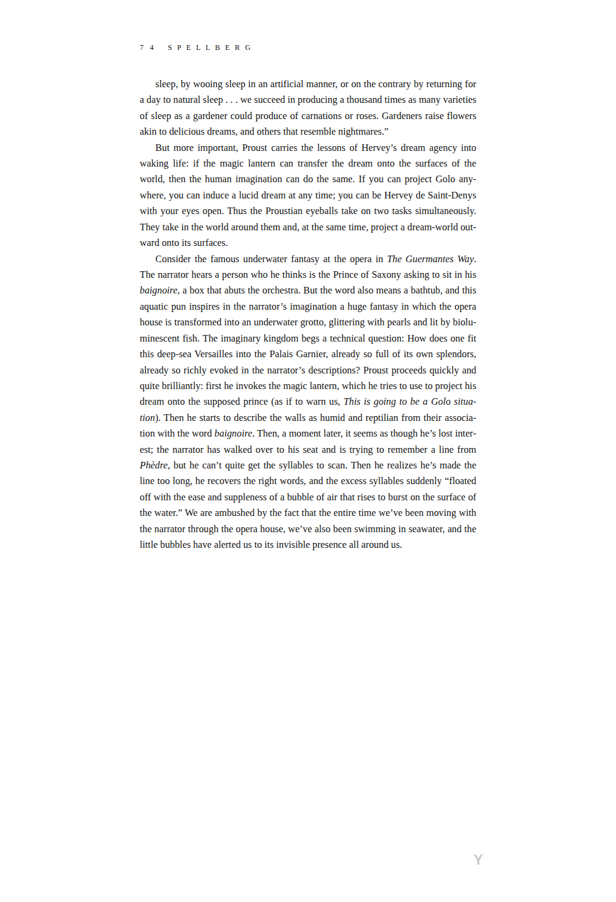7 4 S P E L L B E R G
sleep, by wooing sleep in an artificial manner, or on the contrary by returning for a day to natural sleep . . . we succeed in producing a thousand times as many varieties of sleep as a gardener could produce of carnations or roses. Gardeners raise flowers akin to delicious dreams, and others that resemble nightmares.”
But more important, Proust carries the lessons of Hervey’s dream agency into waking life: if the magic lantern can transfer the dream onto the surfaces of the world, then the human imagination can do the same. If you can project Golo anywhere, you can induce a lucid dream at any time; you can be Hervey de Saint-Denys with your eyes open. Thus the Proustian eyeballs take on two tasks simultaneously. They take in the world around them and, at the same time, project a dream-world outward onto its surfaces.
Consider the famous underwater fantasy at the opera in The Guermantes Way. The narrator hears a person who he thinks is the Prince of Saxony asking to sit in his baignoire, a box that abuts the orchestra. But the word also means a bathtub, and this aquatic pun inspires in the narrator’s imagination a huge fantasy in which the opera house is transformed into an underwater grotto, glittering with pearls and lit by bioluminescent fish. The imaginary kingdom begs a technical question: How does one fit this deep-sea Versailles into the Palais Garnier, already so full of its own splendors, already so richly evoked in the narrator’s descriptions? Proust proceeds quickly and quite brilliantly: first he invokes the magic lantern, which he tries to use to project his dream onto the supposed prince (as if to warn us, This is going to be a Golo situation). Then he starts to describe the walls as humid and reptilian from their association with the word baignoire. Then, a moment later, it seems as though he’s lost interest; the narrator has walked over to his seat and is trying to remember a line from Phèdre, but he can’t quite get the syllables to scan. Then he realizes he’s made the line too long, he recovers the right words, and the excess syllables suddenly “floated off with the ease and suppleness of a bubble of air that rises to burst on the surface of the water.” We are ambushed by the fact that the entire time we’ve been moving with the narrator through the opera house, we’ve also been swimming in seawater, and the little bubbles have alerted us to its invisible presence all around us.
Y